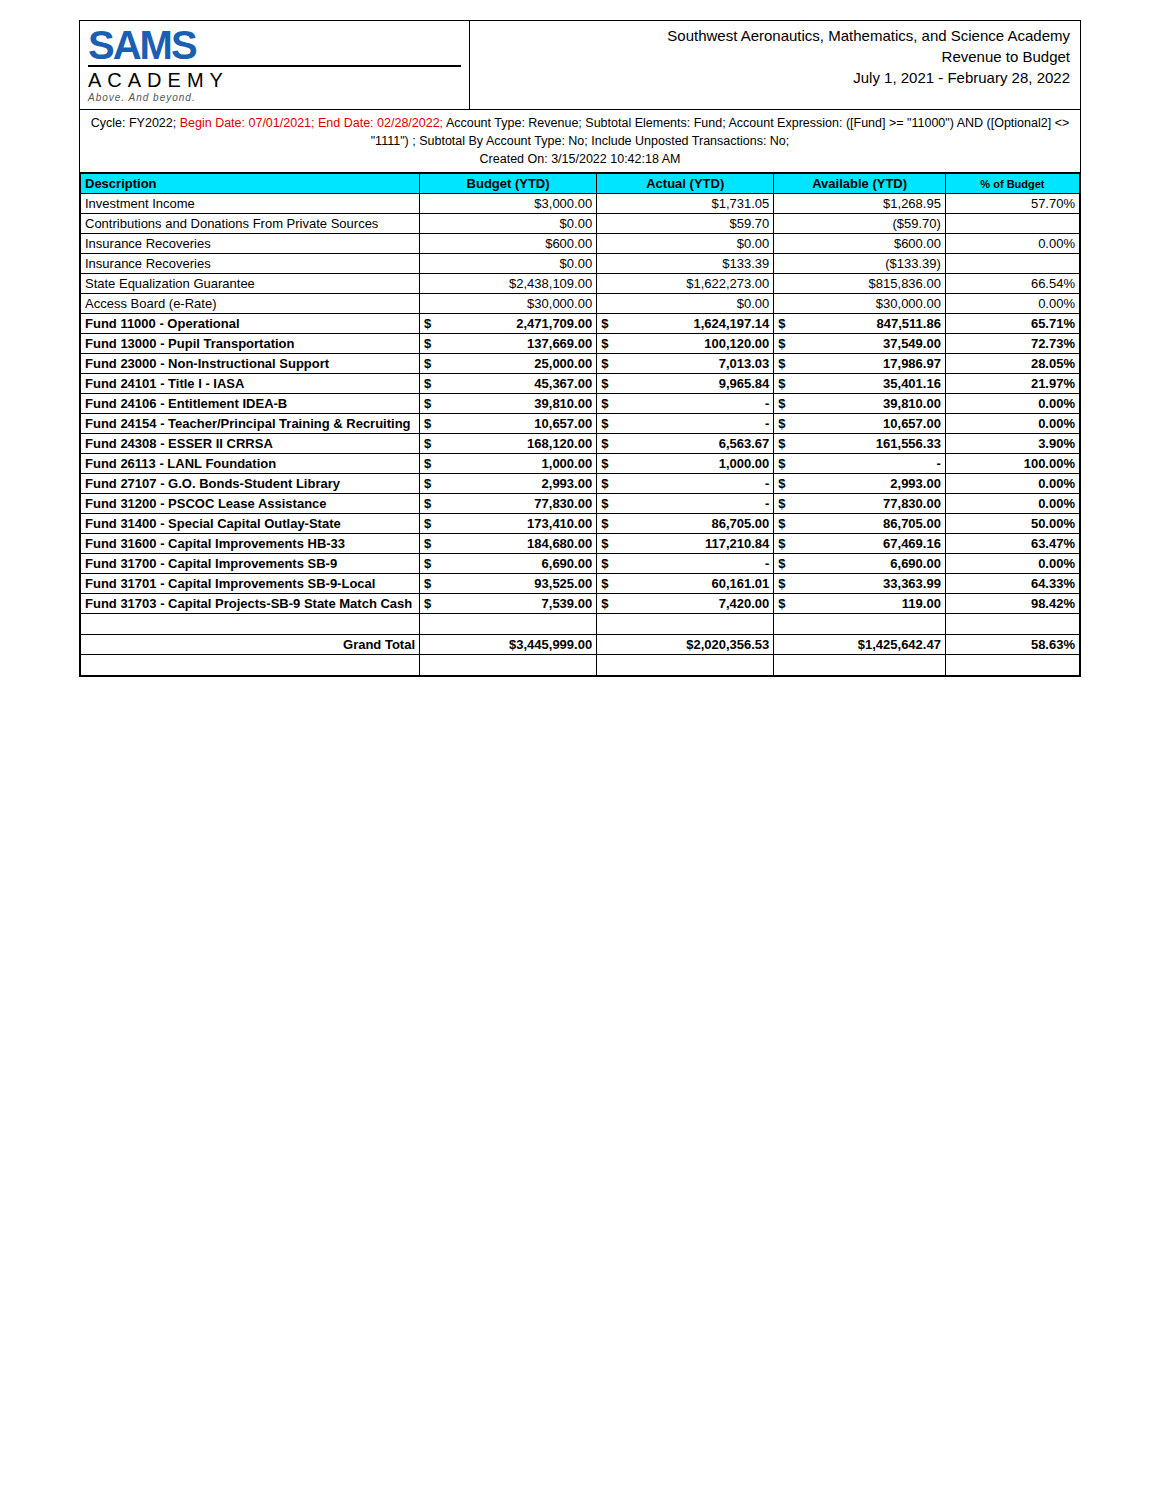SAMS
ACADEMY
Above. And beyond.
Southwest Aeronautics, Mathematics, and Science Academy
Revenue to Budget
July 1, 2021 - February 28, 2022
Cycle: FY2022; Begin Date: 07/01/2021; End Date: 02/28/2022; Account Type: Revenue; Subtotal Elements: Fund; Account Expression: ([Fund] >= "11000") AND ([Optional2] <> "1111") ; Subtotal By Account Type: No; Include Unposted Transactions: No;
Created On: 3/15/2022 10:42:18 AM
| Description | Budget (YTD) | Actual (YTD) | Available (YTD) | % of Budget |
| --- | --- | --- | --- | --- |
| Investment Income | $3,000.00 | $1,731.05 | $1,268.95 | 57.70% |
| Contributions and Donations From Private Sources | $0.00 | $59.70 | ($59.70) | |
| Insurance Recoveries | $600.00 | $0.00 | $600.00 | 0.00% |
| Insurance Recoveries | $0.00 | $133.39 | ($133.39) | |
| State Equalization Guarantee | $2,438,109.00 | $1,622,273.00 | $815,836.00 | 66.54% |
| Access Board (e-Rate) | $30,000.00 | $0.00 | $30,000.00 | 0.00% |
| Fund 11000 - Operational | $ | 2,471,709.00 | $ | 1,624,197.14 | $ | 847,511.86 | 65.71% |
| Fund 13000 - Pupil Transportation | $ | 137,669.00 | $ | 100,120.00 | $ | 37,549.00 | 72.73% |
| Fund 23000 - Non-Instructional Support | $ | 25,000.00 | $ | 7,013.03 | $ | 17,986.97 | 28.05% |
| Fund 24101 - Title I - IASA | $ | 45,367.00 | $ | 9,965.84 | $ | 35,401.16 | 21.97% |
| Fund 24106 - Entitlement IDEA-B | $ | 39,810.00 | $ | - | $ | 39,810.00 | 0.00% |
| Fund 24154 - Teacher/Principal Training & Recruiting | $ | 10,657.00 | $ | - | $ | 10,657.00 | 0.00% |
| Fund 24308 - ESSER II CRRSA | $ | 168,120.00 | $ | 6,563.67 | $ | 161,556.33 | 3.90% |
| Fund 26113 - LANL Foundation | $ | 1,000.00 | $ | 1,000.00 | $ | - | 100.00% |
| Fund 27107 - G.O. Bonds-Student Library | $ | 2,993.00 | $ | - | $ | 2,993.00 | 0.00% |
| Fund 31200 - PSCOC Lease Assistance | $ | 77,830.00 | $ | - | $ | 77,830.00 | 0.00% |
| Fund 31400 - Special Capital Outlay-State | $ | 173,410.00 | $ | 86,705.00 | $ | 86,705.00 | 50.00% |
| Fund 31600 - Capital Improvements HB-33 | $ | 184,680.00 | $ | 117,210.84 | $ | 67,469.16 | 63.47% |
| Fund 31700 - Capital Improvements SB-9 | $ | 6,690.00 | $ | - | $ | 6,690.00 | 0.00% |
| Fund 31701 - Capital Improvements SB-9-Local | $ | 93,525.00 | $ | 60,161.01 | $ | 33,363.99 | 64.33% |
| Fund 31703 - Capital Projects-SB-9 State Match Cash | $ | 7,539.00 | $ | 7,420.00 | $ | 119.00 | 98.42% |
| Grand Total | $3,445,999.00 | $2,020,356.53 | $1,425,642.47 | 58.63% |